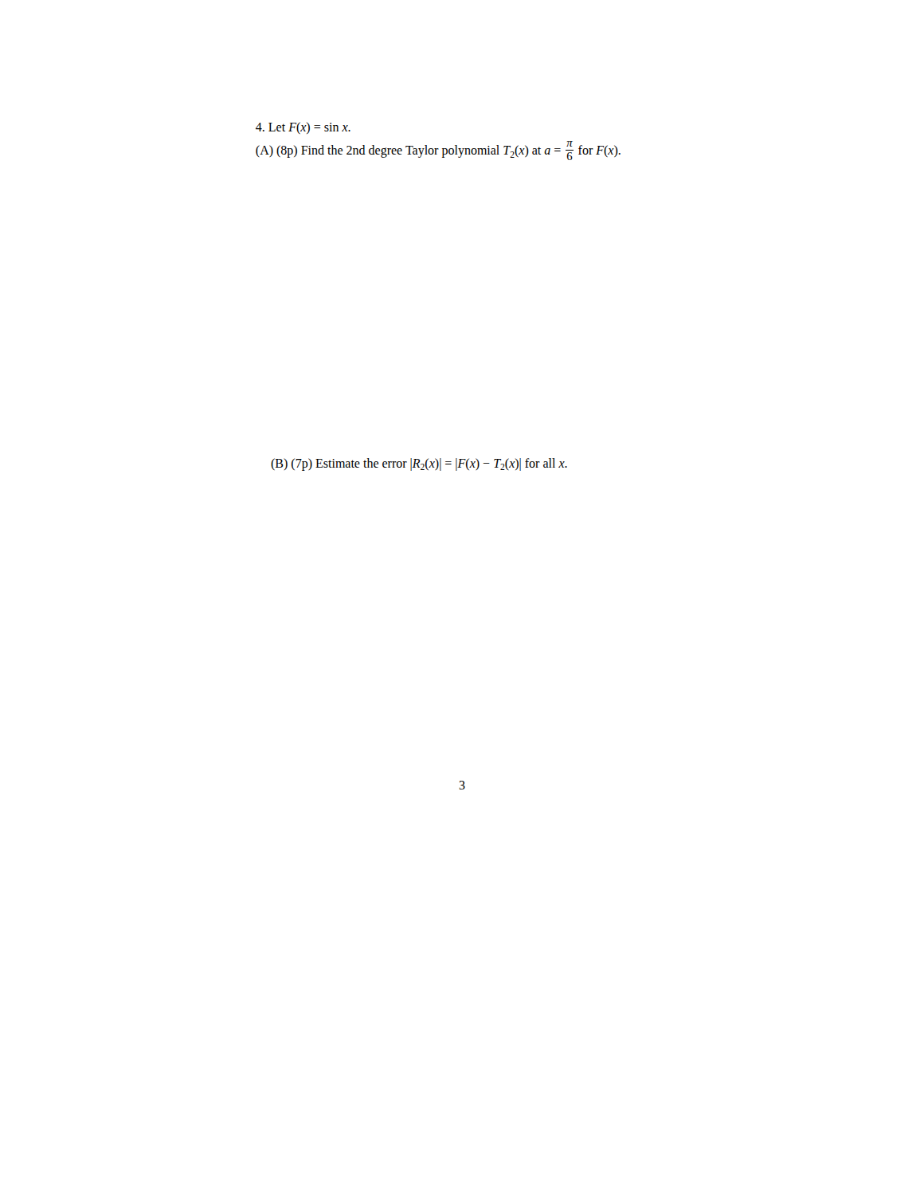4. Let F(x) = sin x.
(A) (8p) Find the 2nd degree Taylor polynomial T2(x) at a = π 6 for F(x).
(B) (7p) Estimate the error |R2(x)| = |F(x) − T2(x)| for all x.
3